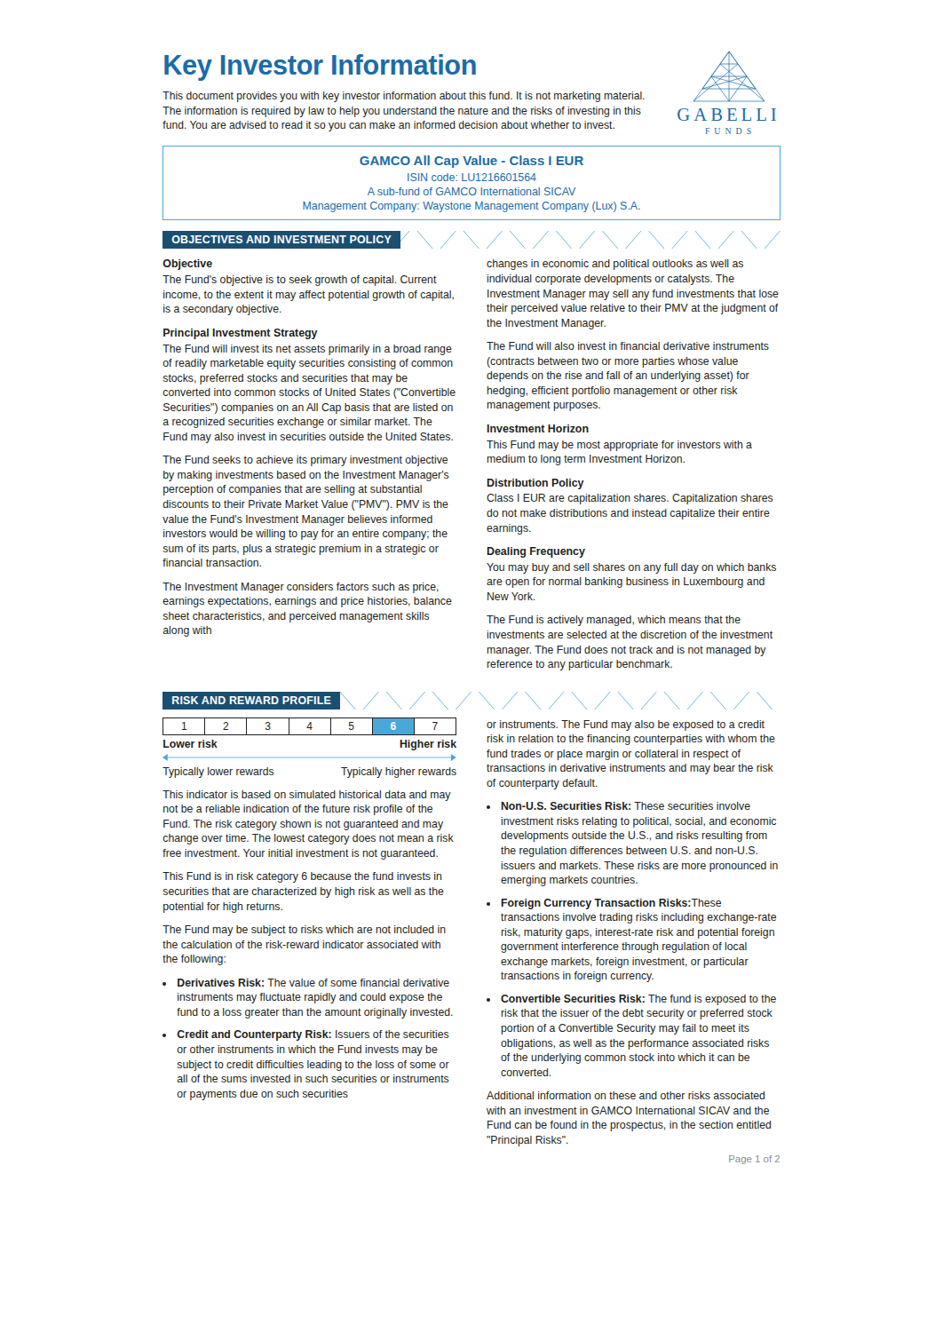Key Investor Information
This document provides you with key investor information about this fund. It is not marketing material. The information is required by law to help you understand the nature and the risks of investing in this fund. You are advised to read it so you can make an informed decision about whether to invest.
GABELLI
FUNDS
GAMCO All Cap Value - Class I EUR
ISIN code: LU1216601564
A sub-fund of GAMCO International SICAV
Management Company: Waystone Management Company (Lux) S.A.
OBJECTIVES AND INVESTMENT POLICY
Objective
The Fund's objective is to seek growth of capital. Current income, to the extent it may affect potential growth of capital, is a secondary objective.
Principal Investment Strategy
The Fund will invest its net assets primarily in a broad range of readily marketable equity securities consisting of common stocks, preferred stocks and securities that may be converted into common stocks of United States ("Convertible Securities") companies on an All Cap basis that are listed on a recognized securities exchange or similar market. The Fund may also invest in securities outside the United States.
The Fund seeks to achieve its primary investment objective by making investments based on the Investment Manager's perception of companies that are selling at substantial discounts to their Private Market Value ("PMV"). PMV is the value the Fund's Investment Manager believes informed investors would be willing to pay for an entire company; the sum of its parts, plus a strategic premium in a strategic or financial transaction.
The Investment Manager considers factors such as price, earnings expectations, earnings and price histories, balance sheet characteristics, and perceived management skills along with
changes in economic and political outlooks as well as individual corporate developments or catalysts. The Investment Manager may sell any fund investments that lose their perceived value relative to their PMV at the judgment of the Investment Manager.
The Fund will also invest in financial derivative instruments (contracts between two or more parties whose value depends on the rise and fall of an underlying asset) for hedging, efficient portfolio management or other risk management purposes.
Investment Horizon
This Fund may be most appropriate for investors with a medium to long term Investment Horizon.
Distribution Policy
Class I EUR are capitalization shares. Capitalization shares do not make distributions and instead capitalize their entire earnings.
Dealing Frequency
You may buy and sell shares on any full day on which banks are open for normal banking business in Luxembourg and New York.
The Fund is actively managed, which means that the investments are selected at the discretion of the investment manager. The Fund does not track and is not managed by reference to any particular benchmark.
RISK AND REWARD PROFILE
| 1 | 2 | 3 | 4 | 5 | 6 | 7 |
Lower risk Higher risk
Typically lower rewards Typically higher rewards
This indicator is based on simulated historical data and may not be a reliable indication of the future risk profile of the Fund. The risk category shown is not guaranteed and may change over time. The lowest category does not mean a risk free investment. Your initial investment is not guaranteed.
This Fund is in risk category 6 because the fund invests in securities that are characterized by high risk as well as the potential for high returns.
The Fund may be subject to risks which are not included in the calculation of the risk-reward indicator associated with the following:
Derivatives Risk: The value of some financial derivative instruments may fluctuate rapidly and could expose the fund to a loss greater than the amount originally invested.
Credit and Counterparty Risk: Issuers of the securities or other instruments in which the Fund invests may be subject to credit difficulties leading to the loss of some or all of the sums invested in such securities or instruments or payments due on such securities
or instruments. The Fund may also be exposed to a credit risk in relation to the financing counterparties with whom the fund trades or place margin or collateral in respect of transactions in derivative instruments and may bear the risk of counterparty default.
Non-U.S. Securities Risk: These securities involve investment risks relating to political, social, and economic developments outside the U.S., and risks resulting from the regulation differences between U.S. and non-U.S. issuers and markets. These risks are more pronounced in emerging markets countries.
Foreign Currency Transaction Risks: These transactions involve trading risks including exchange-rate risk, maturity gaps, interest-rate risk and potential foreign government interference through regulation of local exchange markets, foreign investment, or particular transactions in foreign currency.
Convertible Securities Risk: The fund is exposed to the risk that the issuer of the debt security or preferred stock portion of a Convertible Security may fail to meet its obligations, as well as the performance associated risks of the underlying common stock into which it can be converted.
Additional information on these and other risks associated with an investment in GAMCO International SICAV and the Fund can be found in the prospectus, in the section entitled "Principal Risks".
Page 1 of 2